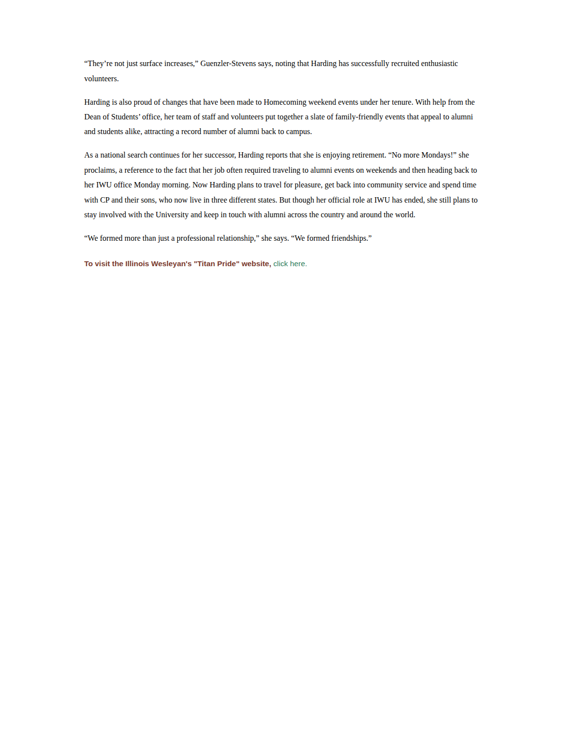“They’re not just surface increases,” Guenzler-Stevens says, noting that Harding has successfully recruited enthusiastic volunteers.
Harding is also proud of changes that have been made to Homecoming weekend events under her tenure. With help from the Dean of Students’ office, her team of staff and volunteers put together a slate of family-friendly events that appeal to alumni and students alike, attracting a record number of alumni back to campus.
As a national search continues for her successor, Harding reports that she is enjoying retirement. “No more Mondays!” she proclaims, a reference to the fact that her job often required traveling to alumni events on weekends and then heading back to her IWU office Monday morning. Now Harding plans to travel for pleasure, get back into community service and spend time with CP and their sons, who now live in three different states. But though her official role at IWU has ended, she still plans to stay involved with the University and keep in touch with alumni across the country and around the world.
“We formed more than just a professional relationship,” she says. “We formed friendships.”
To visit the Illinois Wesleyan's "Titan Pride" website, click here.